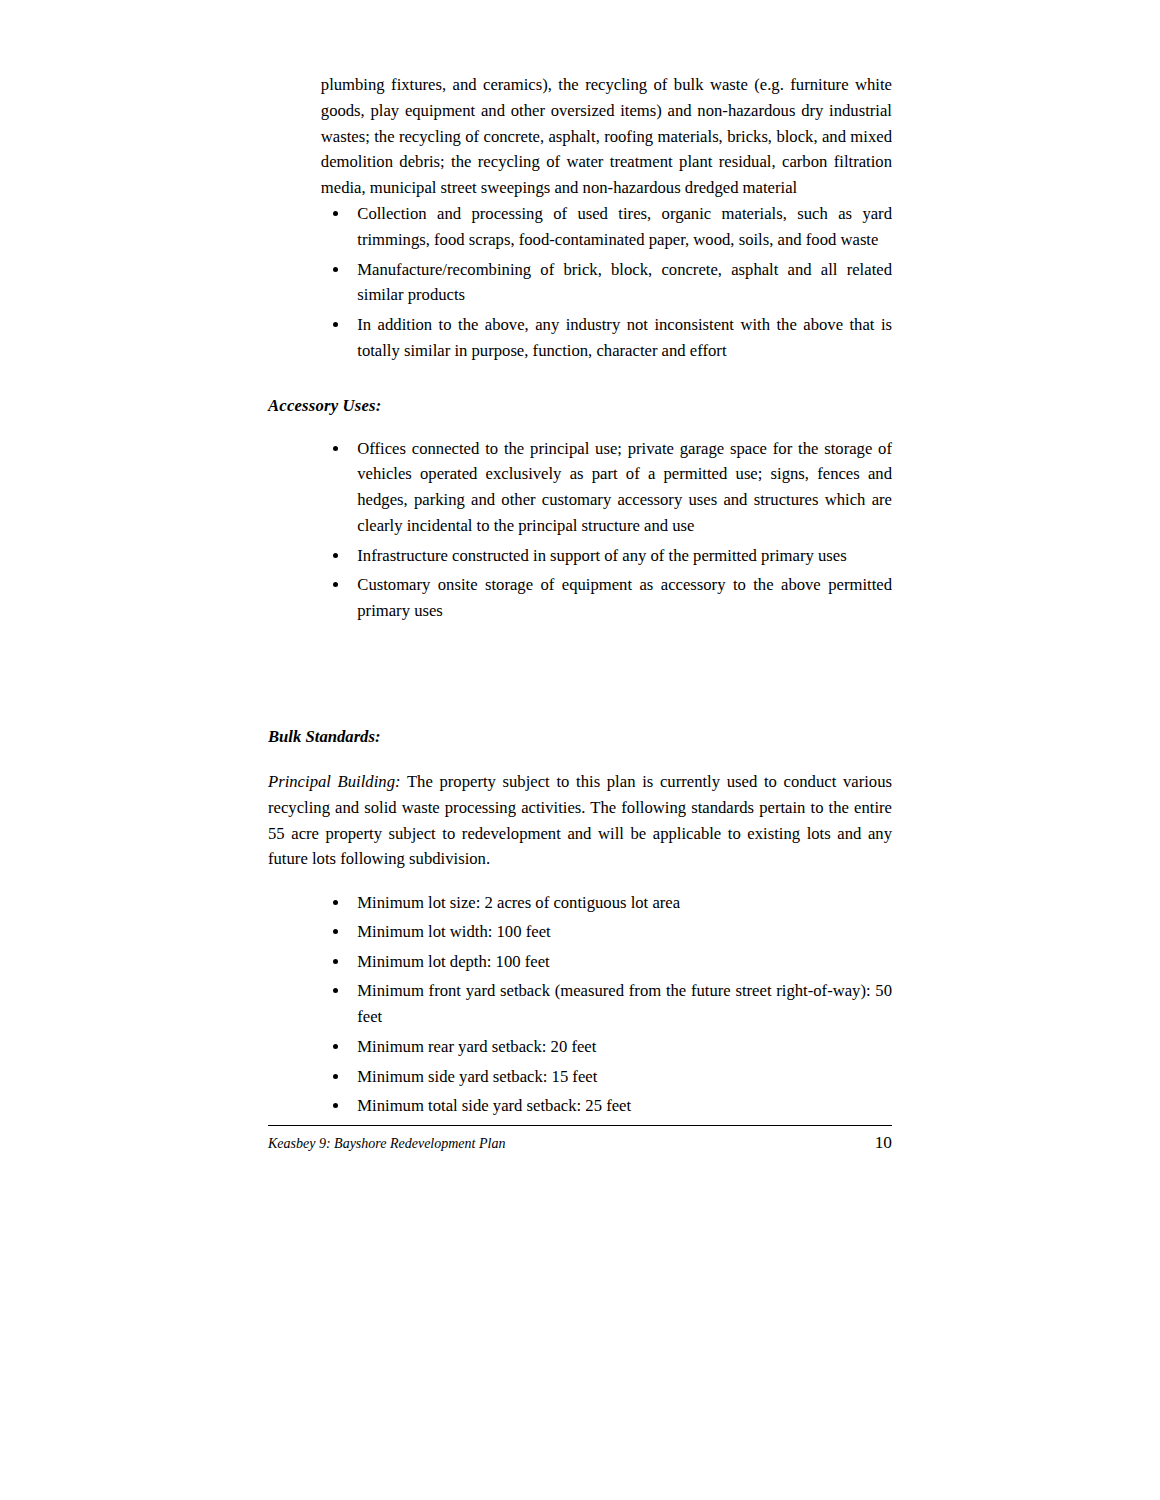plumbing fixtures, and ceramics), the recycling of bulk waste (e.g. furniture white goods, play equipment and other oversized items) and non-hazardous dry industrial wastes; the recycling of concrete, asphalt, roofing materials, bricks, block, and mixed demolition debris; the recycling of water treatment plant residual, carbon filtration media, municipal street sweepings and non-hazardous dredged material
Collection and processing of used tires, organic materials, such as yard trimmings, food scraps, food-contaminated paper, wood, soils, and food waste
Manufacture/recombining of brick, block, concrete, asphalt and all related similar products
In addition to the above, any industry not inconsistent with the above that is totally similar in purpose, function, character and effort
Accessory Uses:
Offices connected to the principal use; private garage space for the storage of vehicles operated exclusively as part of a permitted use; signs, fences and hedges, parking and other customary accessory uses and structures which are clearly incidental to the principal structure and use
Infrastructure constructed in support of any of the permitted primary uses
Customary onsite storage of equipment as accessory to the above permitted primary uses
Bulk Standards:
Principal Building: The property subject to this plan is currently used to conduct various recycling and solid waste processing activities. The following standards pertain to the entire 55 acre property subject to redevelopment and will be applicable to existing lots and any future lots following subdivision.
Minimum lot size: 2 acres of contiguous lot area
Minimum lot width: 100 feet
Minimum lot depth: 100 feet
Minimum front yard setback (measured from the future street right-of-way): 50 feet
Minimum rear yard setback: 20 feet
Minimum side yard setback: 15 feet
Minimum total side yard setback: 25 feet
Keasbey 9: Bayshore Redevelopment Plan 10